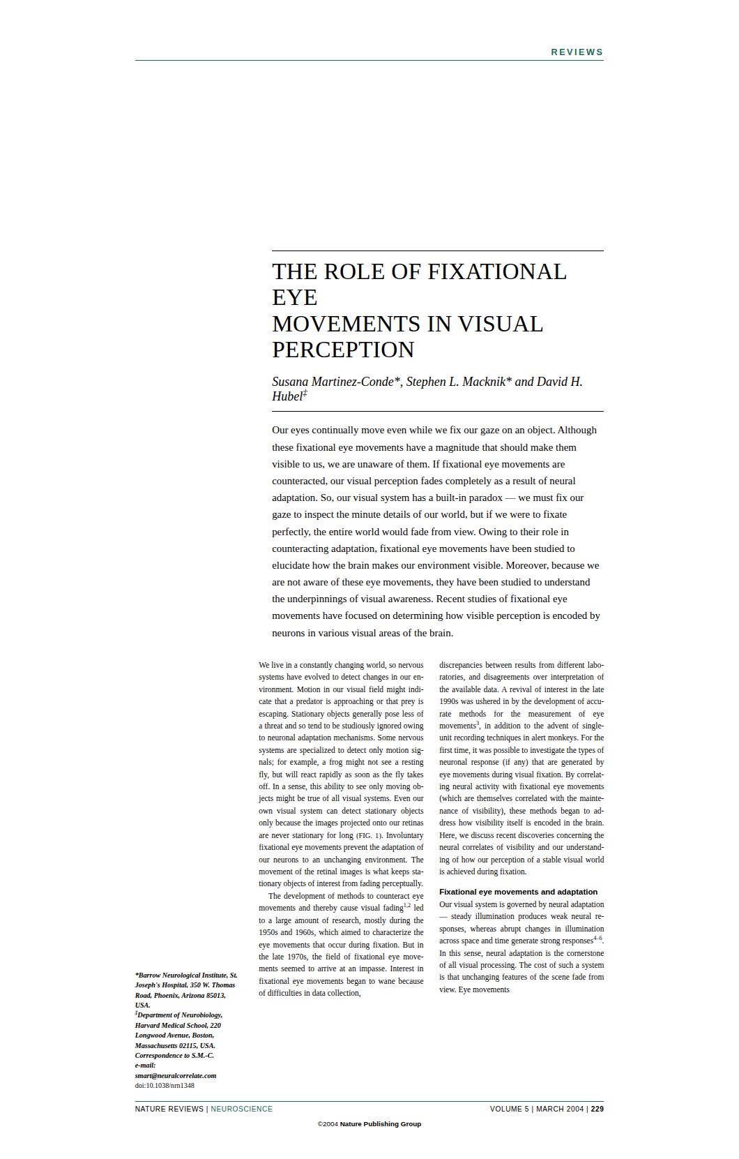REVIEWS
THE ROLE OF FIXATIONAL EYE
MOVEMENTS IN VISUAL PERCEPTION
Susana Martinez-Conde*, Stephen L. Macknik* and David H. Hubel‡
Our eyes continually move even while we fix our gaze on an object. Although these fixational eye movements have a magnitude that should make them visible to us, we are unaware of them. If fixational eye movements are counteracted, our visual perception fades completely as a result of neural adaptation. So, our visual system has a built-in paradox — we must fix our gaze to inspect the minute details of our world, but if we were to fixate perfectly, the entire world would fade from view. Owing to their role in counteracting adaptation, fixational eye movements have been studied to elucidate how the brain makes our environment visible. Moreover, because we are not aware of these eye movements, they have been studied to understand the underpinnings of visual awareness. Recent studies of fixational eye movements have focused on determining how visible perception is encoded by neurons in various visual areas of the brain.
*Barrow Neurological Institute, St. Joseph's Hospital, 350 W. Thomas Road, Phoenix, Arizona 85013, USA.
‡Department of Neurobiology, Harvard Medical School, 220 Longwood Avenue, Boston, Massachusetts 02115, USA.
Correspondence to S.M.-C.
e-mail:
smart@neuralcorrelate.com
doi:10.1038/nrn1348
We live in a constantly changing world, so nervous systems have evolved to detect changes in our environment. Motion in our visual field might indicate that a predator is approaching or that prey is escaping. Stationary objects generally pose less of a threat and so tend to be studiously ignored owing to neuronal adaptation mechanisms. Some nervous systems are specialized to detect only motion signals; for example, a frog might not see a resting fly, but will react rapidly as soon as the fly takes off. In a sense, this ability to see only moving objects might be true of all visual systems. Even our own visual system can detect stationary objects only because the images projected onto our retinas are never stationary for long (FIG. 1). Involuntary fixational eye movements prevent the adaptation of our neurons to an unchanging environment. The movement of the retinal images is what keeps stationary objects of interest from fading perceptually.
The development of methods to counteract eye movements and thereby cause visual fading1,2 led to a large amount of research, mostly during the 1950s and 1960s, which aimed to characterize the eye movements that occur during fixation. But in the late 1970s, the field of fixational eye movements seemed to arrive at an impasse. Interest in fixational eye movements began to wane because of difficulties in data collection,
discrepancies between results from different laboratories, and disagreements over interpretation of the available data. A revival of interest in the late 1990s was ushered in by the development of accurate methods for the measurement of eye movements3, in addition to the advent of single-unit recording techniques in alert monkeys. For the first time, it was possible to investigate the types of neuronal response (if any) that are generated by eye movements during visual fixation. By correlating neural activity with fixational eye movements (which are themselves correlated with the maintenance of visibility), these methods began to address how visibility itself is encoded in the brain. Here, we discuss recent discoveries concerning the neural correlates of visibility and our understanding of how our perception of a stable visual world is achieved during fixation.
Fixational eye movements and adaptation
Our visual system is governed by neural adaptation — steady illumination produces weak neural responses, whereas abrupt changes in illumination across space and time generate strong responses4–6. In this sense, neural adaptation is the cornerstone of all visual processing. The cost of such a system is that unchanging features of the scene fade from view. Eye movements
NATURE REVIEWS | NEUROSCIENCE
VOLUME 5 | MARCH 2004 | 229
©2004 Nature Publishing Group